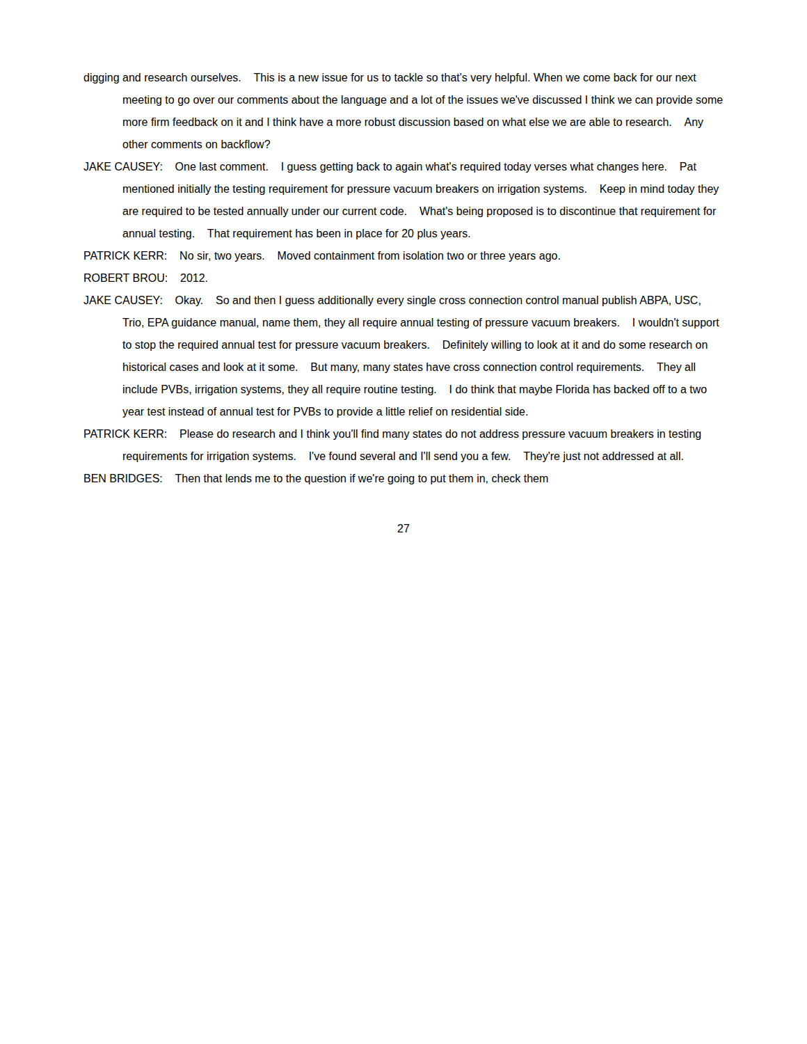digging and research ourselves. This is a new issue for us to tackle so that's very helpful. When we come back for our next meeting to go over our comments about the language and a lot of the issues we've discussed I think we can provide some more firm feedback on it and I think have a more robust discussion based on what else we are able to research. Any other comments on backflow?
JAKE CAUSEY: One last comment. I guess getting back to again what's required today verses what changes here. Pat mentioned initially the testing requirement for pressure vacuum breakers on irrigation systems. Keep in mind today they are required to be tested annually under our current code. What's being proposed is to discontinue that requirement for annual testing. That requirement has been in place for 20 plus years.
PATRICK KERR: No sir, two years. Moved containment from isolation two or three years ago.
ROBERT BROU: 2012.
JAKE CAUSEY: Okay. So and then I guess additionally every single cross connection control manual publish ABPA, USC, Trio, EPA guidance manual, name them, they all require annual testing of pressure vacuum breakers. I wouldn't support to stop the required annual test for pressure vacuum breakers. Definitely willing to look at it and do some research on historical cases and look at it some. But many, many states have cross connection control requirements. They all include PVBs, irrigation systems, they all require routine testing. I do think that maybe Florida has backed off to a two year test instead of annual test for PVBs to provide a little relief on residential side.
PATRICK KERR: Please do research and I think you'll find many states do not address pressure vacuum breakers in testing requirements for irrigation systems. I've found several and I'll send you a few. They're just not addressed at all.
BEN BRIDGES: Then that lends me to the question if we're going to put them in, check them
27